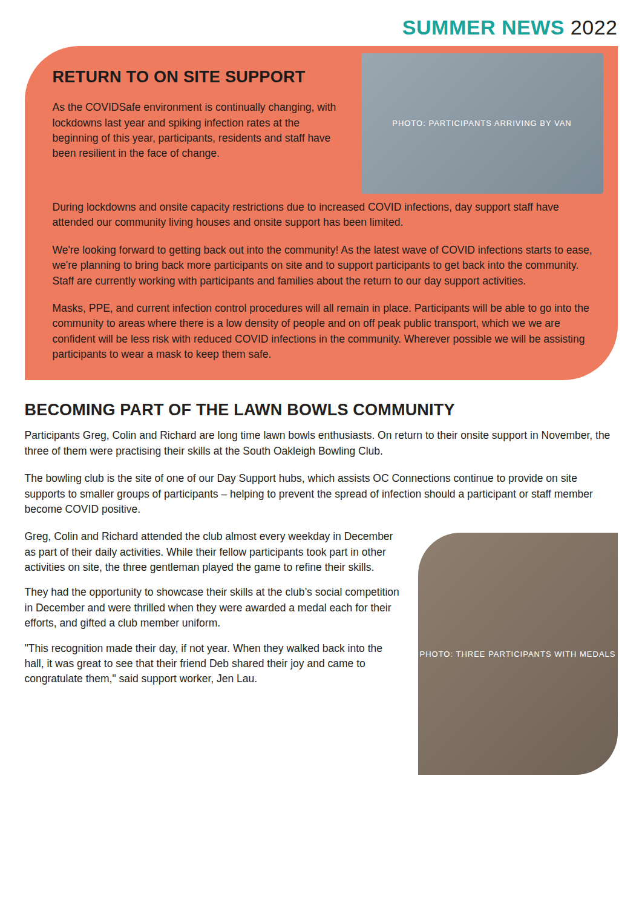SUMMER NEWS 2022
Photo: participants arriving by van
RETURN TO ON SITE SUPPORT
As the COVIDSafe environment is continually changing, with lockdowns last year and spiking infection rates at the beginning of this year, participants, residents and staff have been resilient in the face of change.
During lockdowns and onsite capacity restrictions due to increased COVID infections, day support staff have attended our community living houses and onsite support has been limited.
We're looking forward to getting back out into the community! As the latest wave of COVID infections starts to ease, we're planning to bring back more participants on site and to support participants to get back into the community. Staff are currently working with participants and families about the return to our day support activities.
Masks, PPE, and current infection control procedures will all remain in place. Participants will be able to go into the community to areas where there is a low density of people and on off peak public transport, which we we are confident will be less risk with reduced COVID infections in the community. Wherever possible we will be assisting participants to wear a mask to keep them safe.
BECOMING PART OF THE LAWN BOWLS COMMUNITY
Participants Greg, Colin and Richard are long time lawn bowls enthusiasts. On return to their onsite support in November, the three of them were practising their skills at the South Oakleigh Bowling Club.
The bowling club is the site of one of our Day Support hubs, which assists OC Connections continue to provide on site supports to smaller groups of participants – helping to prevent the spread of infection should a participant or staff member become COVID positive.
Photo: three participants with medals
Greg, Colin and Richard attended the club almost every weekday in December as part of their daily activities. While their fellow participants took part in other activities on site, the three gentleman played the game to refine their skills.
They had the opportunity to showcase their skills at the club’s social competition in December and were thrilled when they were awarded a medal each for their efforts, and gifted a club member uniform.
"This recognition made their day, if not year. When they walked back into the hall, it was great to see that their friend Deb shared their joy and came to congratulate them," said support worker, Jen Lau.